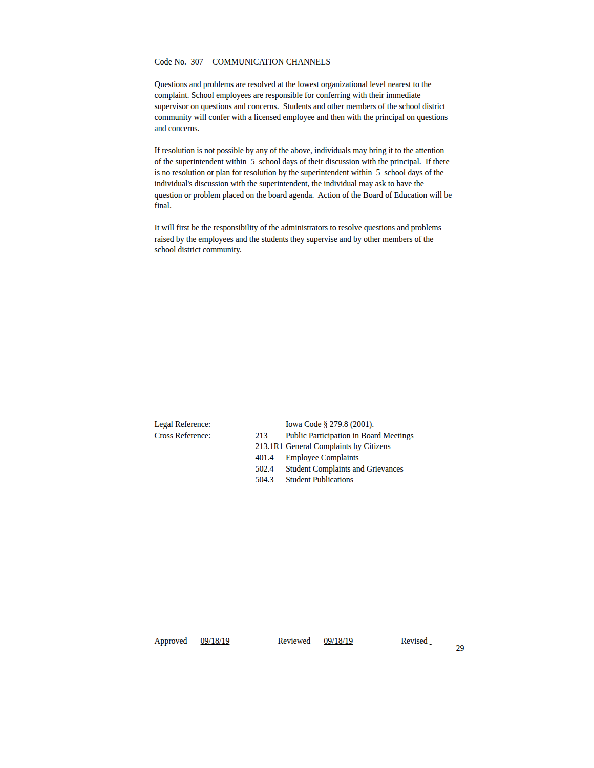Code No. 307 COMMUNICATION CHANNELS
Questions and problems are resolved at the lowest organizational level nearest to the complaint. School employees are responsible for conferring with their immediate supervisor on questions and concerns. Students and other members of the school district community will confer with a licensed employee and then with the principal on questions and concerns.
If resolution is not possible by any of the above, individuals may bring it to the attention of the superintendent within 5 school days of their discussion with the principal. If there is no resolution or plan for resolution by the superintendent within 5 school days of the individual's discussion with the superintendent, the individual may ask to have the question or problem placed on the board agenda. Action of the Board of Education will be final.
It will first be the responsibility of the administrators to resolve questions and problems raised by the employees and the students they supervise and by other members of the school district community.
| Legal Reference: | | Iowa Code § 279.8 (2001). |
| Cross Reference: | 213 | Public Participation in Board Meetings |
| | 213.1R1 | General Complaints by Citizens |
| | 401.4 | Employee Complaints |
| | 502.4 | Student Complaints and Grievances |
| | 504.3 | Student Publications |
Approved 09/18/19 Reviewed 09/18/19 Revised
29